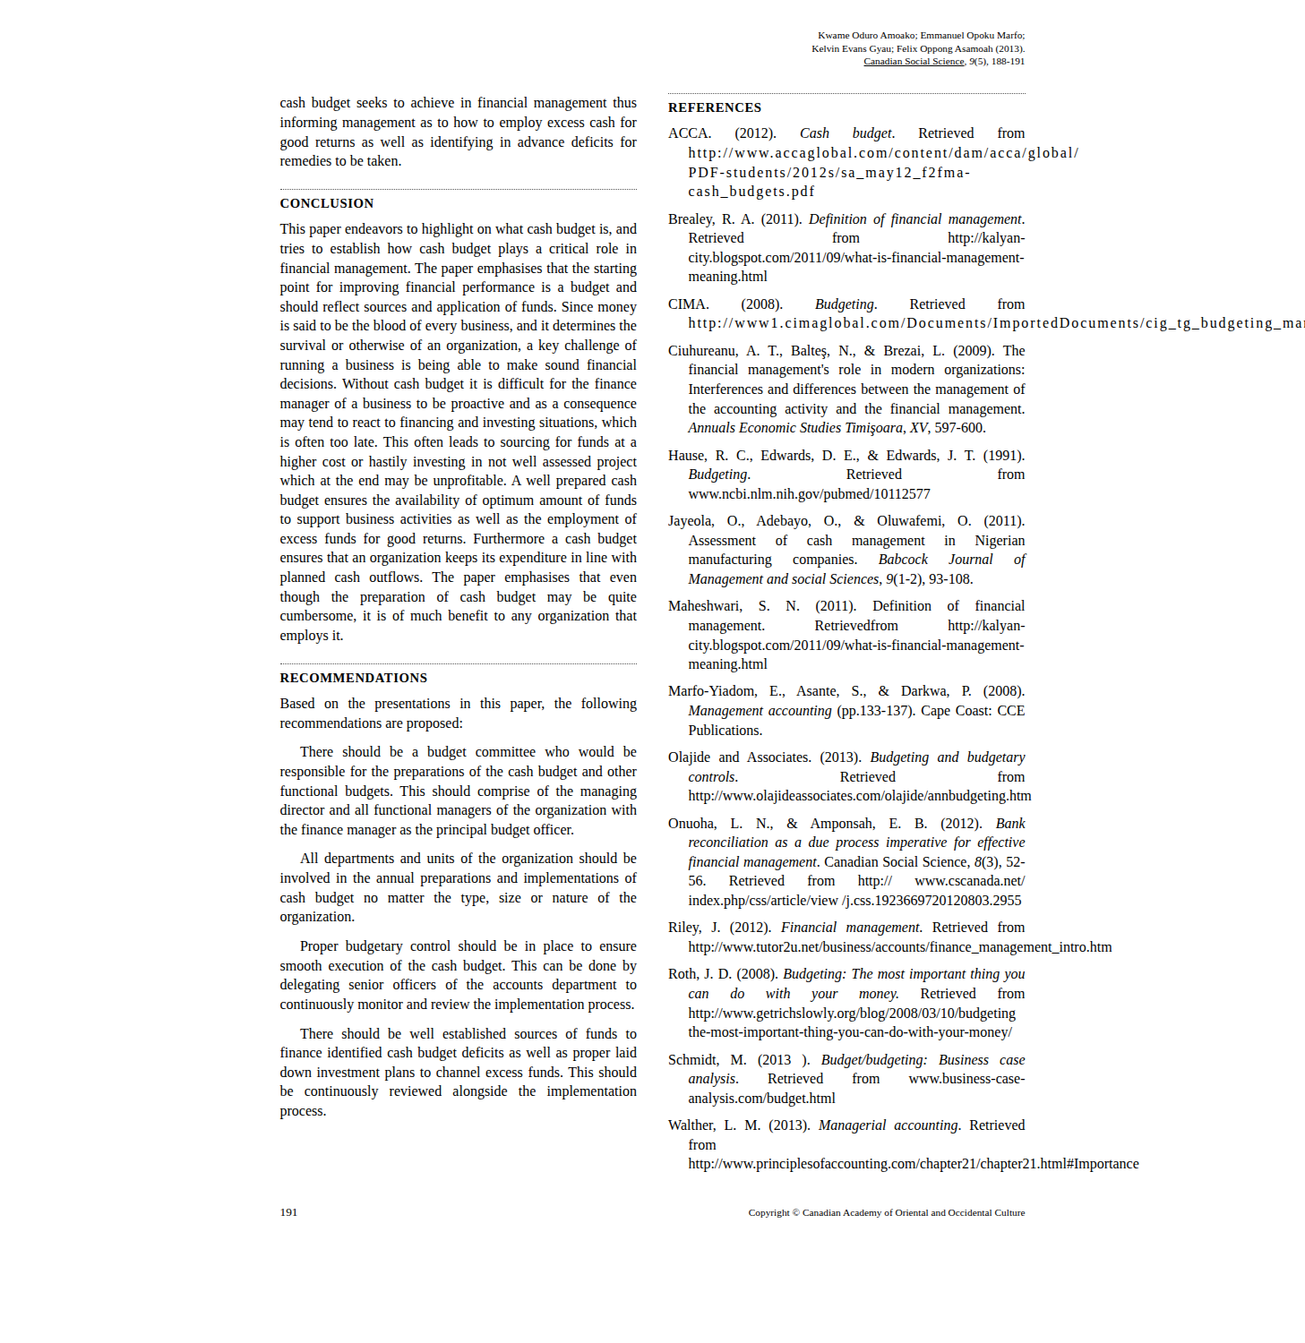Kwame Oduro Amoako; Emmanuel Opoku Marfo;
Kelvin Evans Gyau; Felix Oppong Asamoah (2013).
Canadian Social Science, 9(5), 188-191
cash budget seeks to achieve in financial management thus informing management as to how to employ excess cash for good returns as well as identifying in advance deficits for remedies to be taken.
CONCLUSION
This paper endeavors to highlight on what cash budget is, and tries to establish how cash budget plays a critical role in financial management. The paper emphasises that the starting point for improving financial performance is a budget and should reflect sources and application of funds. Since money is said to be the blood of every business, and it determines the survival or otherwise of an organization, a key challenge of running a business is being able to make sound financial decisions. Without cash budget it is difficult for the finance manager of a business to be proactive and as a consequence may tend to react to financing and investing situations, which is often too late. This often leads to sourcing for funds at a higher cost or hastily investing in not well assessed project which at the end may be unprofitable. A well prepared cash budget ensures the availability of optimum amount of funds to support business activities as well as the employment of excess funds for good returns. Furthermore a cash budget ensures that an organization keeps its expenditure in line with planned cash outflows. The paper emphasises that even though the preparation of cash budget may be quite cumbersome, it is of much benefit to any organization that employs it.
RECOMMENDATIONS
Based on the presentations in this paper, the following recommendations are proposed:
There should be a budget committee who would be responsible for the preparations of the cash budget and other functional budgets. This should comprise of the managing director and all functional managers of the organization with the finance manager as the principal budget officer.
All departments and units of the organization should be involved in the annual preparations and implementations of cash budget no matter the type, size or nature of the organization.
Proper budgetary control should be in place to ensure smooth execution of the cash budget. This can be done by delegating senior officers of the accounts department to continuously monitor and review the implementation process.
There should be well established sources of funds to finance identified cash budget deficits as well as proper laid down investment plans to channel excess funds. This should be continuously reviewed alongside the implementation process.
REFERENCES
ACCA. (2012). Cash budget. Retrieved from http://www.accaglobal.com/content/dam/acca/global/ PDF-students/2012s/sa_may12_f2fma-cash_budgets.pdf
Brealey, R. A. (2011). Definition of financial management. Retrieved from http://kalyan-city.blogspot.com/2011/09/what-is-financial-management-meaning.html
CIMA. (2008). Budgeting. Retrieved from http://www1.cimaglobal.com/Documents/ImportedDocuments/cig_tg_budgeting_mar08.pdf
Ciuhureanu, A. T., Balteş, N., & Brezai, L. (2009). The financial management's role in modern organizations: Interferences and differences between the management of the accounting activity and the financial management. Annuals Economic Studies Timişoara, XV, 597-600.
Hause, R. C., Edwards, D. E., & Edwards, J. T. (1991). Budgeting. Retrieved from www.ncbi.nlm.nih.gov/pubmed/10112577
Jayeola, O., Adebayo, O., & Oluwafemi, O. (2011). Assessment of cash management in Nigerian manufacturing companies. Babcock Journal of Management and social Sciences, 9(1-2), 93-108.
Maheshwari, S. N. (2011). Definition of financial management. Retrievedfrom http://kalyan-city.blogspot.com/2011/09/what-is-financial-management-meaning.html
Marfo-Yiadom, E., Asante, S., & Darkwa, P. (2008). Management accounting (pp.133-137). Cape Coast: CCE Publications.
Olajide and Associates. (2013). Budgeting and budgetary controls. Retrieved from http://www.olajideassociates.com/olajide/annbudgeting.htm
Onuoha, L. N., & Amponsah, E. B. (2012). Bank reconciliation as a due process imperative for effective financial management. Canadian Social Science, 8(3), 52-56. Retrieved from http:// www.cscanada.net/ index.php/css/article/view /j.css.1923669720120803.2955
Riley, J. (2012). Financial management. Retrieved from http://www.tutor2u.net/business/accounts/finance_management_intro.htm
Roth, J. D. (2008). Budgeting: The most important thing you can do with your money. Retrieved from http://www.getrichslowly.org/blog/2008/03/10/budgeting the-most-important-thing-you-can-do-with-your-money/
Schmidt, M. (2013 ). Budget/budgeting: Business case analysis. Retrieved from www.business-case-analysis.com/budget.html
Walther, L. M. (2013). Managerial accounting. Retrieved from http://www.principlesofaccounting.com/chapter21/chapter21.html#Importance
191 Copyright © Canadian Academy of Oriental and Occidental Culture